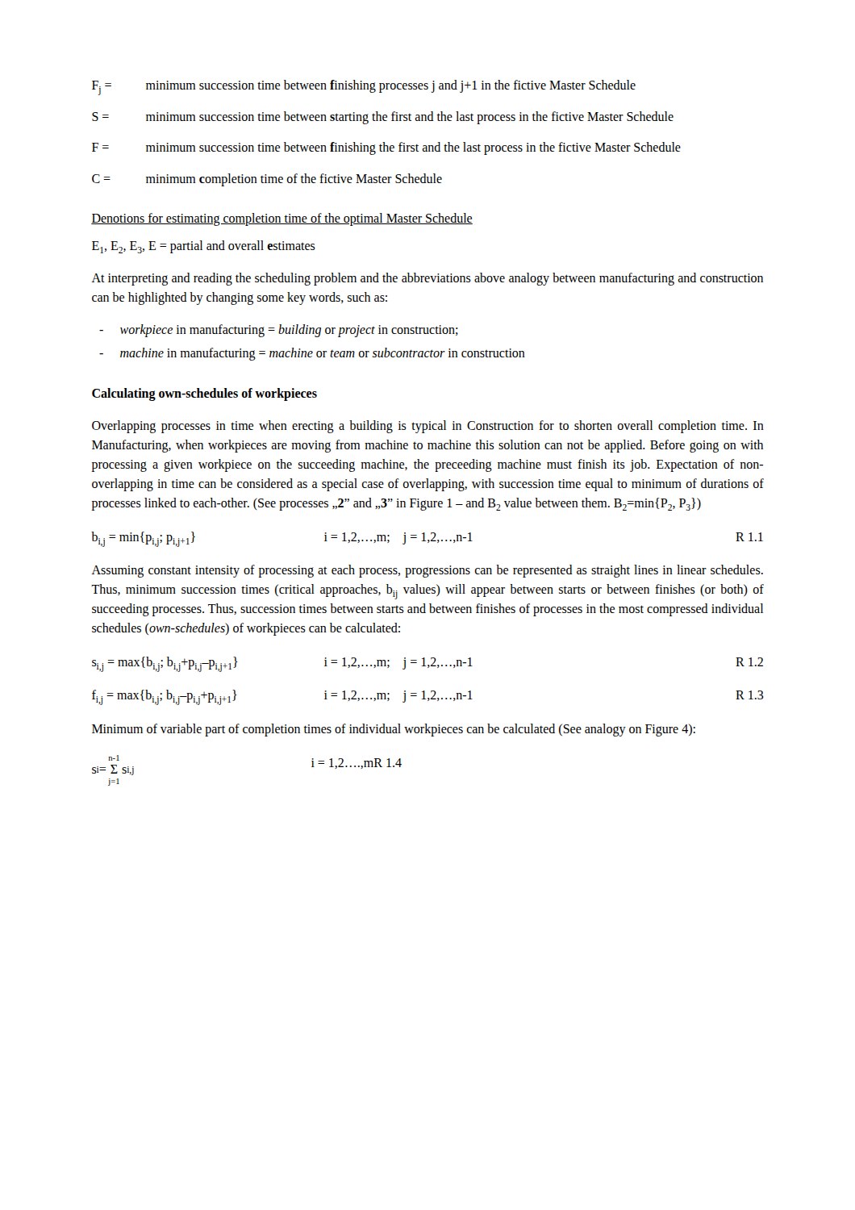Fj =
minimum succession time between finishing processes j and j+1 in the fictive Master Schedule
S =
minimum succession time between starting the first and the last process in the fictive Master Schedule
F =
minimum succession time between finishing the first and the last process in the fictive Master Schedule
C =
minimum completion time of the fictive Master Schedule
Denotions for estimating completion time of the optimal Master Schedule
E1, E2, E3, E = partial and overall estimates
At interpreting and reading the scheduling problem and the abbreviations above analogy between manufacturing and construction can be highlighted by changing some key words, such as:
workpiece in manufacturing = building or project in construction;
machine in manufacturing = machine or team or subcontractor in construction
Calculating own-schedules of workpieces
Overlapping processes in time when erecting a building is typical in Construction for to shorten overall completion time. In Manufacturing, when workpieces are moving from machine to machine this solution can not be applied. Before going on with processing a given workpiece on the succeeding machine, the preceeding machine must finish its job. Expectation of non-overlapping in time can be considered as a special case of overlapping, with succession time equal to minimum of durations of processes linked to each-other. (See processes „2” and „3” in Figure 1 – and B2 value between them. B2=min{P2, P3})
bi,j = min{pi,j; pi,j+1}
i = 1,2,…,m; j = 1,2,…,n-1
R 1.1
Assuming constant intensity of processing at each process, progressions can be represented as straight lines in linear schedules. Thus, minimum succession times (critical approaches, bij values) will appear between starts or between finishes (or both) of succeeding processes. Thus, succession times between starts and between finishes of processes in the most compressed individual schedules (own-schedules) of workpieces can be calculated:
si,j = max{bi,j; bi,j+pi,j–pi,j+1}
i = 1,2,…,m; j = 1,2,…,n-1
R 1.2
fi,j = max{bi,j; bi,j–pi,j+pi,j+1}
i = 1,2,…,m; j = 1,2,…,n-1
R 1.3
Minimum of variable part of completion times of individual workpieces can be calculated (See analogy on Figure 4):
si = n-1 Σ j=1 si,j
i = 1,2….,m
R 1.4